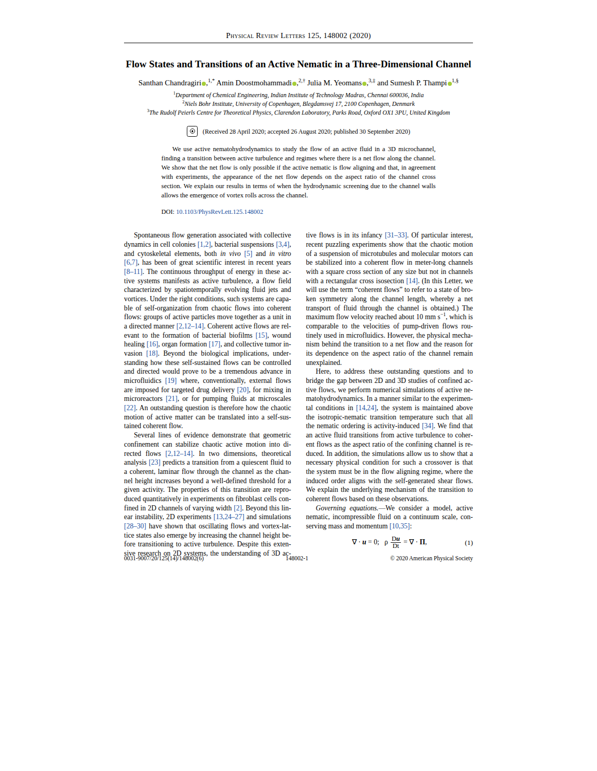Physical Review Letters 125, 148002 (2020)
Flow States and Transitions of an Active Nematic in a Three-Dimensional Channel
Santhan Chandragiri ,1,* Amin Doostmohammadi ,2,† Julia M. Yeomans ,3,‡ and Sumesh P. Thampi1,§
1Department of Chemical Engineering, Indian Institute of Technology Madras, Chennai 600036, India
2Niels Bohr Institute, University of Copenhagen, Blegdamsvej 17, 2100 Copenhagen, Denmark
3The Rudolf Peierls Centre for Theoretical Physics, Clarendon Laboratory, Parks Road, Oxford OX1 3PU, United Kingdom
(Received 28 April 2020; accepted 26 August 2020; published 30 September 2020)
We use active nematohydrodynamics to study the flow of an active fluid in a 3D microchannel, finding a transition between active turbulence and regimes where there is a net flow along the channel. We show that the net flow is only possible if the active nematic is flow aligning and that, in agreement with experiments, the appearance of the net flow depends on the aspect ratio of the channel cross section. We explain our results in terms of when the hydrodynamic screening due to the channel walls allows the emergence of vortex rolls across the channel.
DOI: 10.1103/PhysRevLett.125.148002
Spontaneous flow generation associated with collective dynamics in cell colonies [1,2], bacterial suspensions [3,4], and cytoskeletal elements, both in vivo [5] and in vitro [6,7], has been of great scientific interest in recent years [8–11]. The continuous throughput of energy in these active systems manifests as active turbulence, a flow field characterized by spatiotemporally evolving fluid jets and vortices. Under the right conditions, such systems are capable of self-organization from chaotic flows into coherent flows: groups of active particles move together as a unit in a directed manner [2,12–14]. Coherent active flows are relevant to the formation of bacterial biofilms [15], wound healing [16], organ formation [17], and collective tumor invasion [18]. Beyond the biological implications, understanding how these self-sustained flows can be controlled and directed would prove to be a tremendous advance in microfluidics [19] where, conventionally, external flows are imposed for targeted drug delivery [20], for mixing in microreactors [21], or for pumping fluids at microscales [22]. An outstanding question is therefore how the chaotic motion of active matter can be translated into a self-sustained coherent flow.
Several lines of evidence demonstrate that geometric confinement can stabilize chaotic active motion into directed flows [2,12–14]. In two dimensions, theoretical analysis [23] predicts a transition from a quiescent fluid to a coherent, laminar flow through the channel as the channel height increases beyond a well-defined threshold for a given activity. The properties of this transition are reproduced quantitatively in experiments on fibroblast cells confined in 2D channels of varying width [2]. Beyond this linear instability, 2D experiments [13,24–27] and simulations [28–30] have shown that oscillating flows and vortex-lattice states also emerge by increasing the channel height before transitioning to active turbulence. Despite this extensive research on 2D systems, the understanding of 3D active flows is in its infancy [31–33]. Of particular interest, recent puzzling experiments show that the chaotic motion of a suspension of microtubules and molecular motors can be stabilized into a coherent flow in meter-long channels with a square cross section of any size but not in channels with a rectangular cross isosection [14]. (In this Letter, we will use the term “coherent flows” to refer to a state of broken symmetry along the channel length, whereby a net transport of fluid through the channel is obtained.) The maximum flow velocity reached about 10 mm s−1, which is comparable to the velocities of pump-driven flows routinely used in microfluidics. However, the physical mechanism behind the transition to a net flow and the reason for its dependence on the aspect ratio of the channel remain unexplained.
Here, to address these outstanding questions and to bridge the gap between 2D and 3D studies of confined active flows, we perform numerical simulations of active nematohydrodynamics. In a manner similar to the experimental conditions in [14,24], the system is maintained above the isotropic-nematic transition temperature such that all the nematic ordering is activity-induced [34]. We find that an active fluid transitions from active turbulence to coherent flows as the aspect ratio of the confining channel is reduced. In addition, the simulations allow us to show that a necessary physical condition for such a crossover is that the system must be in the flow aligning regime, where the induced order aligns with the self-generated shear flows. We explain the underlying mechanism of the transition to coherent flows based on these observations.
Governing equations.—We consider a model, active nematic, incompressible fluid on a continuum scale, conserving mass and momentum [10,35]:
∇ · u = 0; ρ Du Dt = ∇ · Π, (1)
0031-9007/20/125(14)/148002(6) 148002-1 © 2020 American Physical Society